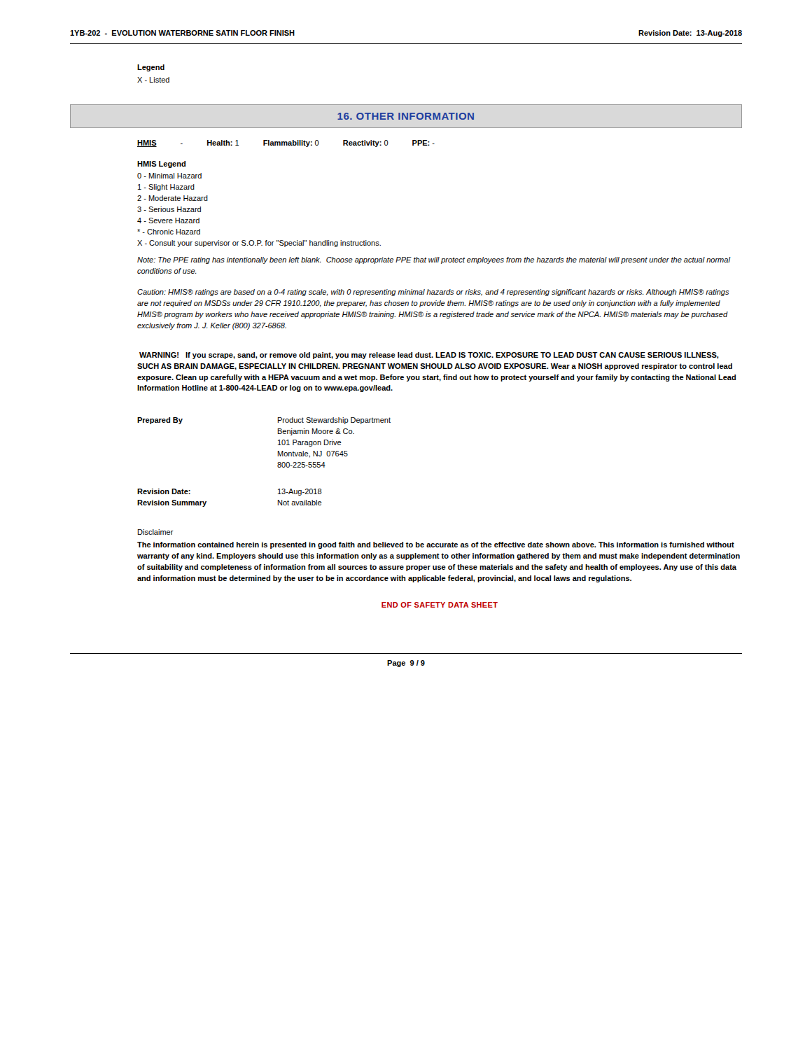1YB-202 - EVOLUTION WATERBORNE SATIN FLOOR FINISH
Revision Date: 13-Aug-2018
Legend
X - Listed
16. OTHER INFORMATION
HMIS- Health: 1 Flammability: 0 Reactivity: 0 PPE: -
HMIS Legend
0 - Minimal Hazard
1 - Slight Hazard
2 - Moderate Hazard
3 - Serious Hazard
4 - Severe Hazard
* - Chronic Hazard
X - Consult your supervisor or S.O.P. for "Special" handling instructions.
Note: The PPE rating has intentionally been left blank. Choose appropriate PPE that will protect employees from the hazards the material will present under the actual normal conditions of use.
Caution: HMIS® ratings are based on a 0-4 rating scale, with 0 representing minimal hazards or risks, and 4 representing significant hazards or risks. Although HMIS® ratings are not required on MSDSs under 29 CFR 1910.1200, the preparer, has chosen to provide them. HMIS® ratings are to be used only in conjunction with a fully implemented HMIS® program by workers who have received appropriate HMIS® training. HMIS® is a registered trade and service mark of the NPCA. HMIS® materials may be purchased exclusively from J. J. Keller (800) 327-6868.
WARNING! If you scrape, sand, or remove old paint, you may release lead dust. LEAD IS TOXIC. EXPOSURE TO LEAD DUST CAN CAUSE SERIOUS ILLNESS, SUCH AS BRAIN DAMAGE, ESPECIALLY IN CHILDREN. PREGNANT WOMEN SHOULD ALSO AVOID EXPOSURE. Wear a NIOSH approved respirator to control lead exposure. Clean up carefully with a HEPA vacuum and a wet mop. Before you start, find out how to protect yourself and your family by contacting the National Lead Information Hotline at 1-800-424-LEAD or log on to www.epa.gov/lead.
Prepared By
Product Stewardship Department
Benjamin Moore & Co.
101 Paragon Drive
Montvale, NJ 07645
800-225-5554
Revision Date:
13-Aug-2018
Revision Summary
Not available
Disclaimer
The information contained herein is presented in good faith and believed to be accurate as of the effective date shown above. This information is furnished without warranty of any kind. Employers should use this information only as a supplement to other information gathered by them and must make independent determination of suitability and completeness of information from all sources to assure proper use of these materials and the safety and health of employees. Any use of this data and information must be determined by the user to be in accordance with applicable federal, provincial, and local laws and regulations.
END OF SAFETY DATA SHEET
Page 9 / 9